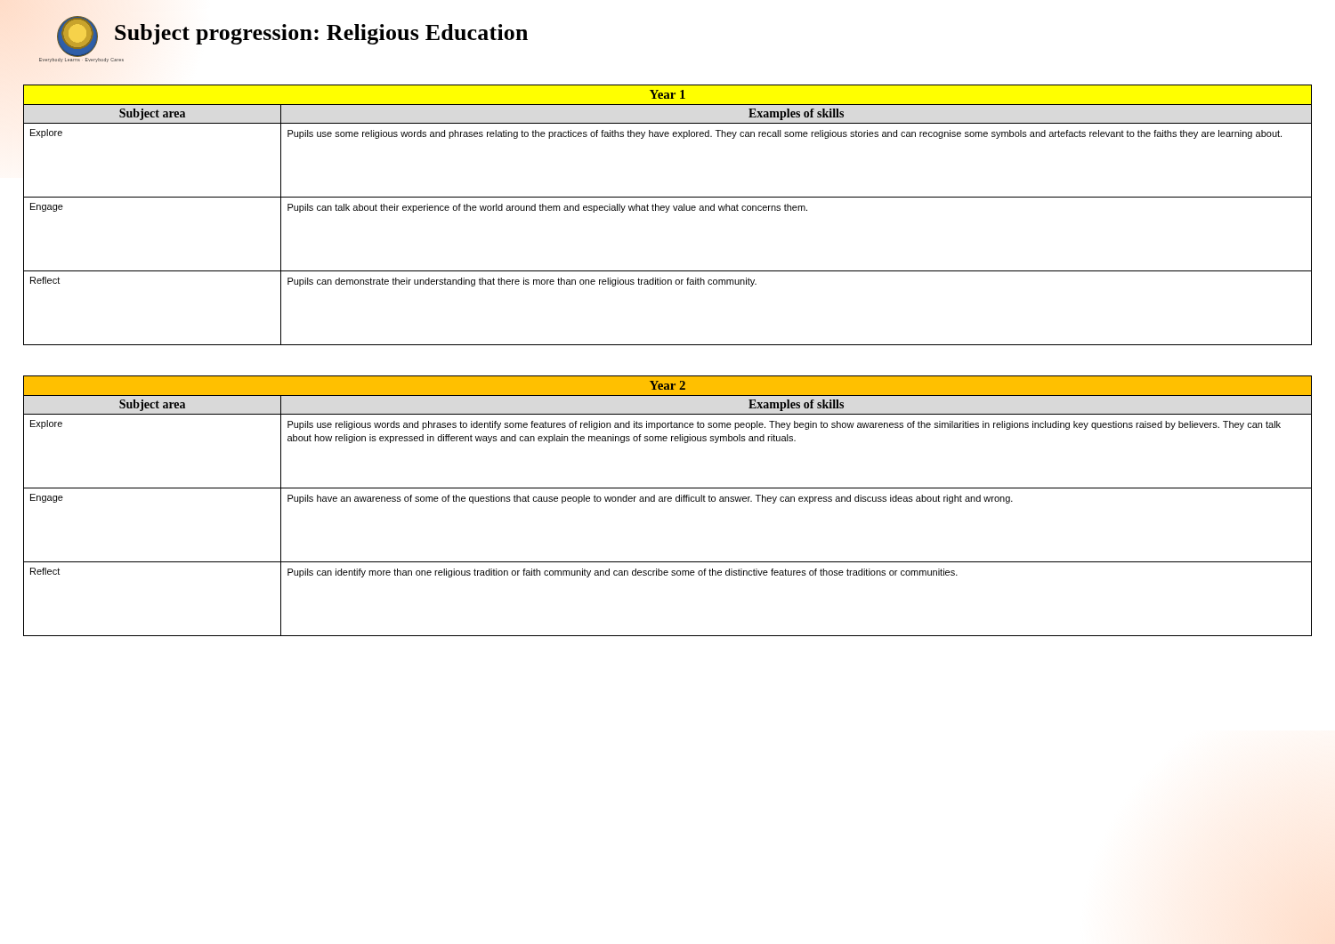Everybody Learns · Everybody Cares
Subject progression: Religious Education
| Year 1 |
| --- |
| Subject area | Examples of skills |
| Explore | Pupils use some religious words and phrases relating to the practices of faiths they have explored. They can recall some religious stories and can recognise some symbols and artefacts relevant to the faiths they are learning about. |
| Engage | Pupils can talk about their experience of the world around them and especially what they value and what concerns them. |
| Reflect | Pupils can demonstrate their understanding that there is more than one religious tradition or faith community. |
| Year 2 |
| --- |
| Subject area | Examples of skills |
| Explore | Pupils use religious words and phrases to identify some features of religion and its importance to some people. They begin to show awareness of the similarities in religions including key questions raised by believers. They can talk about how religion is expressed in different ways and can explain the meanings of some religious symbols and rituals. |
| Engage | Pupils have an awareness of some of the questions that cause people to wonder and are difficult to answer. They can express and discuss ideas about right and wrong. |
| Reflect | Pupils can identify more than one religious tradition or faith community and can describe some of the distinctive features of those traditions or communities. |